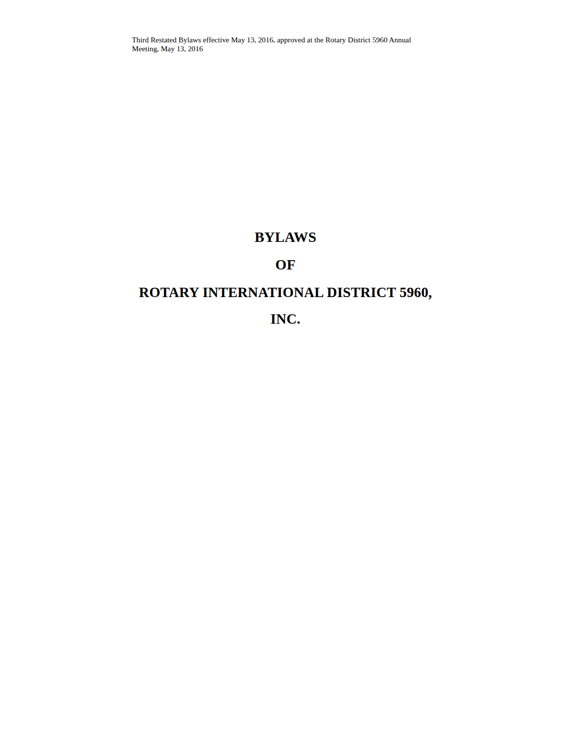Third Restated Bylaws effective May 13, 2016, approved at the Rotary District 5960 Annual Meeting, May 13, 2016
BYLAWS
OF
ROTARY INTERNATIONAL DISTRICT 5960, INC.